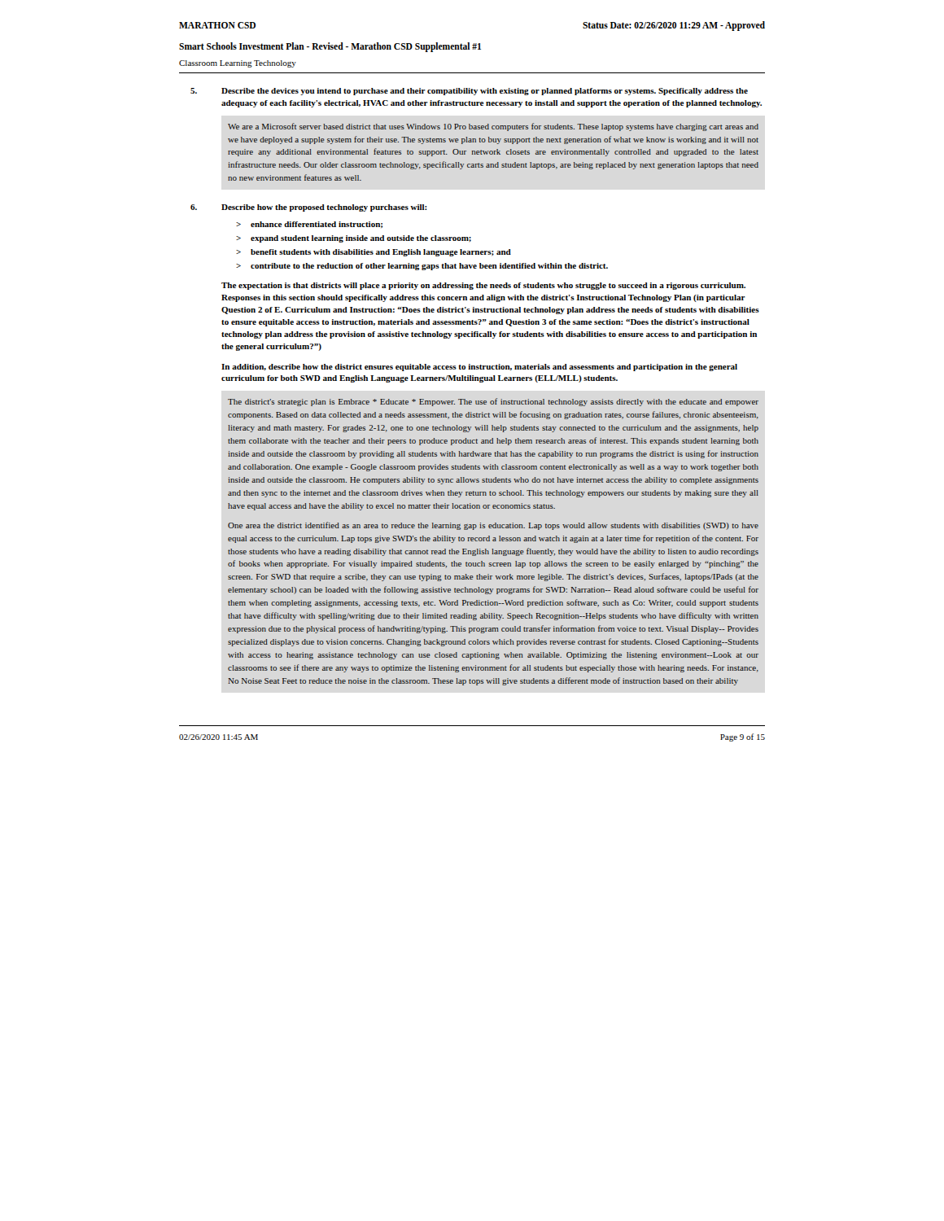MARATHON CSD
Status Date: 02/26/2020 11:29 AM - Approved
Smart Schools Investment Plan - Revised - Marathon CSD Supplemental #1
Classroom Learning Technology
5.
Describe the devices you intend to purchase and their compatibility with existing or planned platforms or systems. Specifically address the adequacy of each facility's electrical, HVAC and other infrastructure necessary to install and support the operation of the planned technology.
We are a Microsoft server based district that uses Windows 10 Pro based computers for students. These laptop systems have charging cart areas and we have deployed a supple system for their use. The systems we plan to buy support the next generation of what we know is working and it will not require any additional environmental features to support. Our network closets are environmentally controlled and upgraded to the latest infrastructure needs. Our older classroom technology, specifically carts and student laptops, are being replaced by next generation laptops that need no new environment features as well.
6.
Describe how the proposed technology purchases will:
enhance differentiated instruction;
expand student learning inside and outside the classroom;
benefit students with disabilities and English language learners; and
contribute to the reduction of other learning gaps that have been identified within the district.
The expectation is that districts will place a priority on addressing the needs of students who struggle to succeed in a rigorous curriculum. Responses in this section should specifically address this concern and align with the district's Instructional Technology Plan (in particular Question 2 of E. Curriculum and Instruction: “Does the district's instructional technology plan address the needs of students with disabilities to ensure equitable access to instruction, materials and assessments?” and Question 3 of the same section: “Does the district's instructional technology plan address the provision of assistive technology specifically for students with disabilities to ensure access to and participation in the general curriculum?”)
In addition, describe how the district ensures equitable access to instruction, materials and assessments and participation in the general curriculum for both SWD and English Language Learners/Multilingual Learners (ELL/MLL) students.
The district's strategic plan is Embrace * Educate * Empower. The use of instructional technology assists directly with the educate and empower components. Based on data collected and a needs assessment, the district will be focusing on graduation rates, course failures, chronic absenteeism, literacy and math mastery. For grades 2-12, one to one technology will help students stay connected to the curriculum and the assignments, help them collaborate with the teacher and their peers to produce product and help them research areas of interest. This expands student learning both inside and outside the classroom by providing all students with hardware that has the capability to run programs the district is using for instruction and collaboration. One example - Google classroom provides students with classroom content electronically as well as a way to work together both inside and outside the classroom. He computers ability to sync allows students who do not have internet access the ability to complete assignments and then sync to the internet and the classroom drives when they return to school. This technology empowers our students by making sure they all have equal access and have the ability to excel no matter their location or economics status.
One area the district identified as an area to reduce the learning gap is education. Lap tops would allow students with disabilities (SWD) to have equal access to the curriculum. Lap tops give SWD's the ability to record a lesson and watch it again at a later time for repetition of the content. For those students who have a reading disability that cannot read the English language fluently, they would have the ability to listen to audio recordings of books when appropriate. For visually impaired students, the touch screen lap top allows the screen to be easily enlarged by “pinching” the screen. For SWD that require a scribe, they can use typing to make their work more legible. The district’s devices, Surfaces, laptops/IPads (at the elementary school) can be loaded with the following assistive technology programs for SWD: Narration-- Read aloud software could be useful for them when completing assignments, accessing texts, etc. Word Prediction--Word prediction software, such as Co: Writer, could support students that have difficulty with spelling/writing due to their limited reading ability. Speech Recognition--Helps students who have difficulty with written expression due to the physical process of handwriting/typing. This program could transfer information from voice to text. Visual Display-- Provides specialized displays due to vision concerns. Changing background colors which provides reverse contrast for students. Closed Captioning--Students with access to hearing assistance technology can use closed captioning when available. Optimizing the listening environment--Look at our classrooms to see if there are any ways to optimize the listening environment for all students but especially those with hearing needs. For instance, No Noise Seat Feet to reduce the noise in the classroom. These lap tops will give students a different mode of instruction based on their ability
02/26/2020 11:45 AM
Page 9 of 15